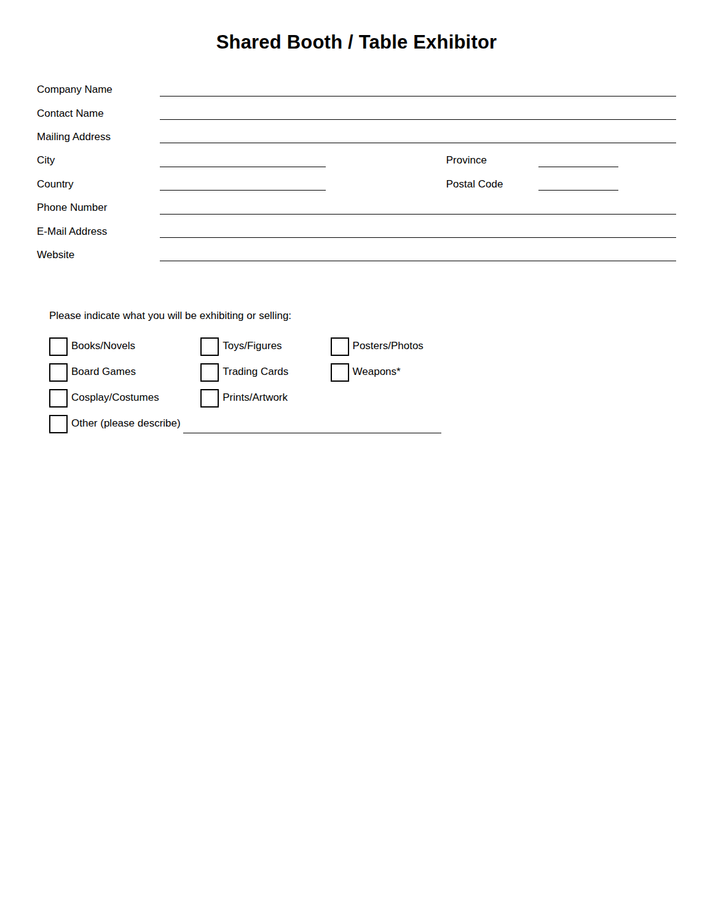Shared Booth / Table Exhibitor
| Company Name | |
| Contact Name | |
| Mailing Address | |
| City | | Province | |
| Country | | Postal Code | |
| Phone Number | |
| E-Mail Address | |
| Website | |
Please indicate what you will be exhibiting or selling:
| Books/Novels | Toys/Figures | Posters/Photos |
| Board Games | Trading Cards | Weapons* |
| Cosplay/Costumes | Prints/Artwork | |
| Other (please describe) |